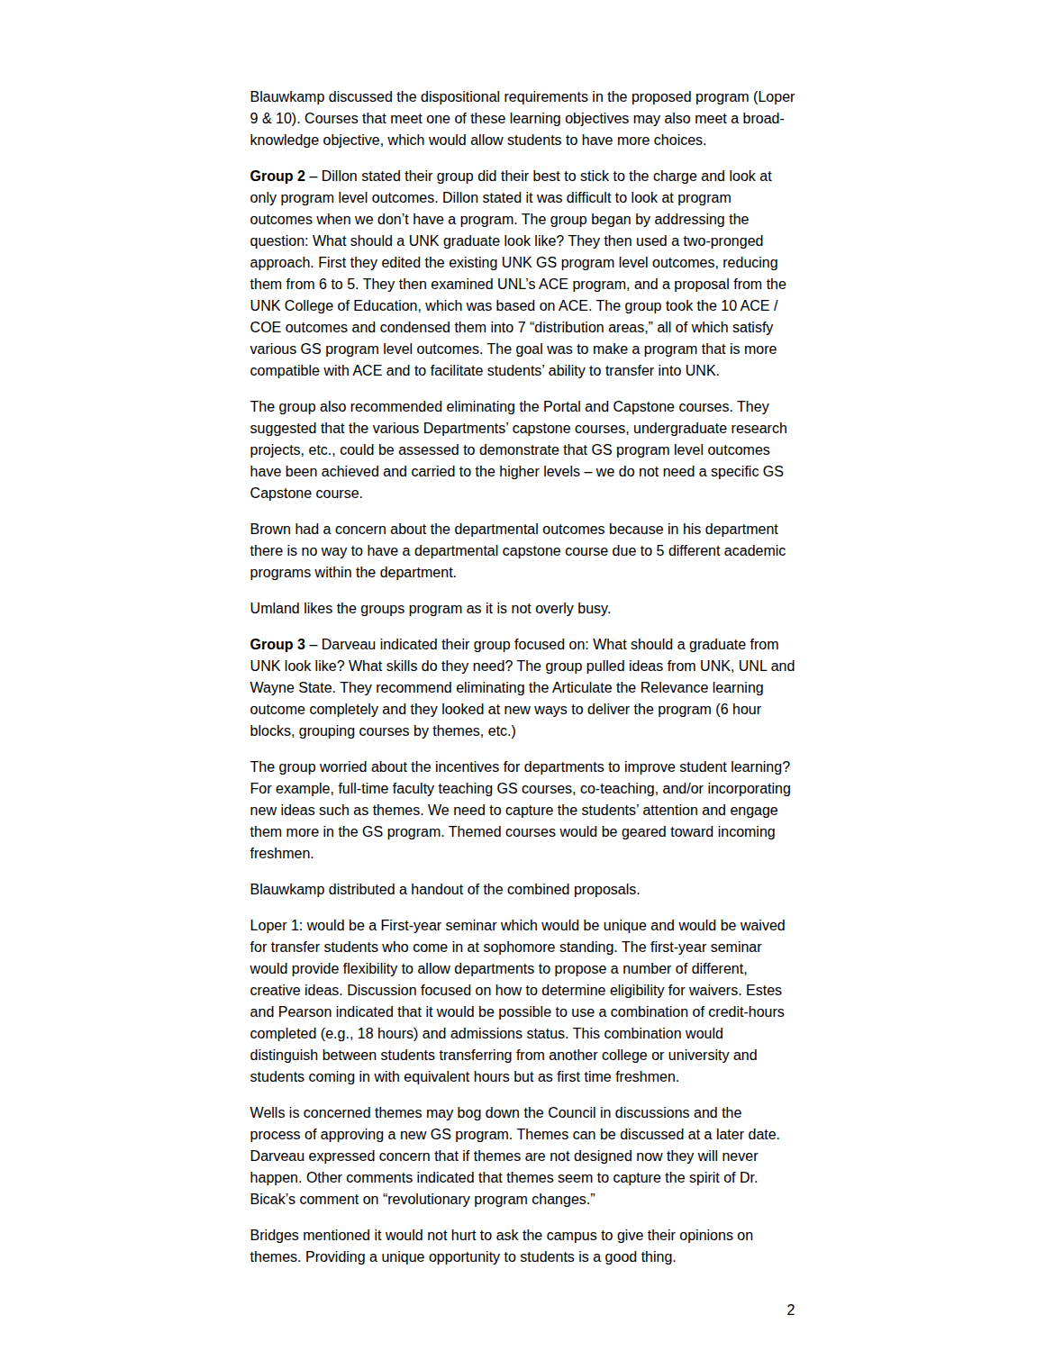Blauwkamp discussed the dispositional requirements in the proposed program (Loper 9 & 10). Courses that meet one of these learning objectives may also meet a broad-knowledge objective, which would allow students to have more choices.
Group 2 – Dillon stated their group did their best to stick to the charge and look at only program level outcomes. Dillon stated it was difficult to look at program outcomes when we don’t have a program. The group began by addressing the question: What should a UNK graduate look like? They then used a two-pronged approach. First they edited the existing UNK GS program level outcomes, reducing them from 6 to 5. They then examined UNL’s ACE program, and a proposal from the UNK College of Education, which was based on ACE. The group took the 10 ACE / COE outcomes and condensed them into 7 “distribution areas,” all of which satisfy various GS program level outcomes. The goal was to make a program that is more compatible with ACE and to facilitate students’ ability to transfer into UNK.
The group also recommended eliminating the Portal and Capstone courses. They suggested that the various Departments’ capstone courses, undergraduate research projects, etc., could be assessed to demonstrate that GS program level outcomes have been achieved and carried to the higher levels – we do not need a specific GS Capstone course.
Brown had a concern about the departmental outcomes because in his department there is no way to have a departmental capstone course due to 5 different academic programs within the department.
Umland likes the groups program as it is not overly busy.
Group 3 – Darveau indicated their group focused on: What should a graduate from UNK look like? What skills do they need? The group pulled ideas from UNK, UNL and Wayne State. They recommend eliminating the Articulate the Relevance learning outcome completely and they looked at new ways to deliver the program (6 hour blocks, grouping courses by themes, etc.)
The group worried about the incentives for departments to improve student learning? For example, full-time faculty teaching GS courses, co-teaching, and/or incorporating new ideas such as themes. We need to capture the students’ attention and engage them more in the GS program. Themed courses would be geared toward incoming freshmen.
Blauwkamp distributed a handout of the combined proposals.
Loper 1: would be a First-year seminar which would be unique and would be waived for transfer students who come in at sophomore standing. The first-year seminar would provide flexibility to allow departments to propose a number of different, creative ideas. Discussion focused on how to determine eligibility for waivers. Estes and Pearson indicated that it would be possible to use a combination of credit-hours completed (e.g., 18 hours) and admissions status. This combination would distinguish between students transferring from another college or university and students coming in with equivalent hours but as first time freshmen.
Wells is concerned themes may bog down the Council in discussions and the process of approving a new GS program. Themes can be discussed at a later date. Darveau expressed concern that if themes are not designed now they will never happen. Other comments indicated that themes seem to capture the spirit of Dr. Bicak’s comment on “revolutionary program changes.”
Bridges mentioned it would not hurt to ask the campus to give their opinions on themes. Providing a unique opportunity to students is a good thing.
2